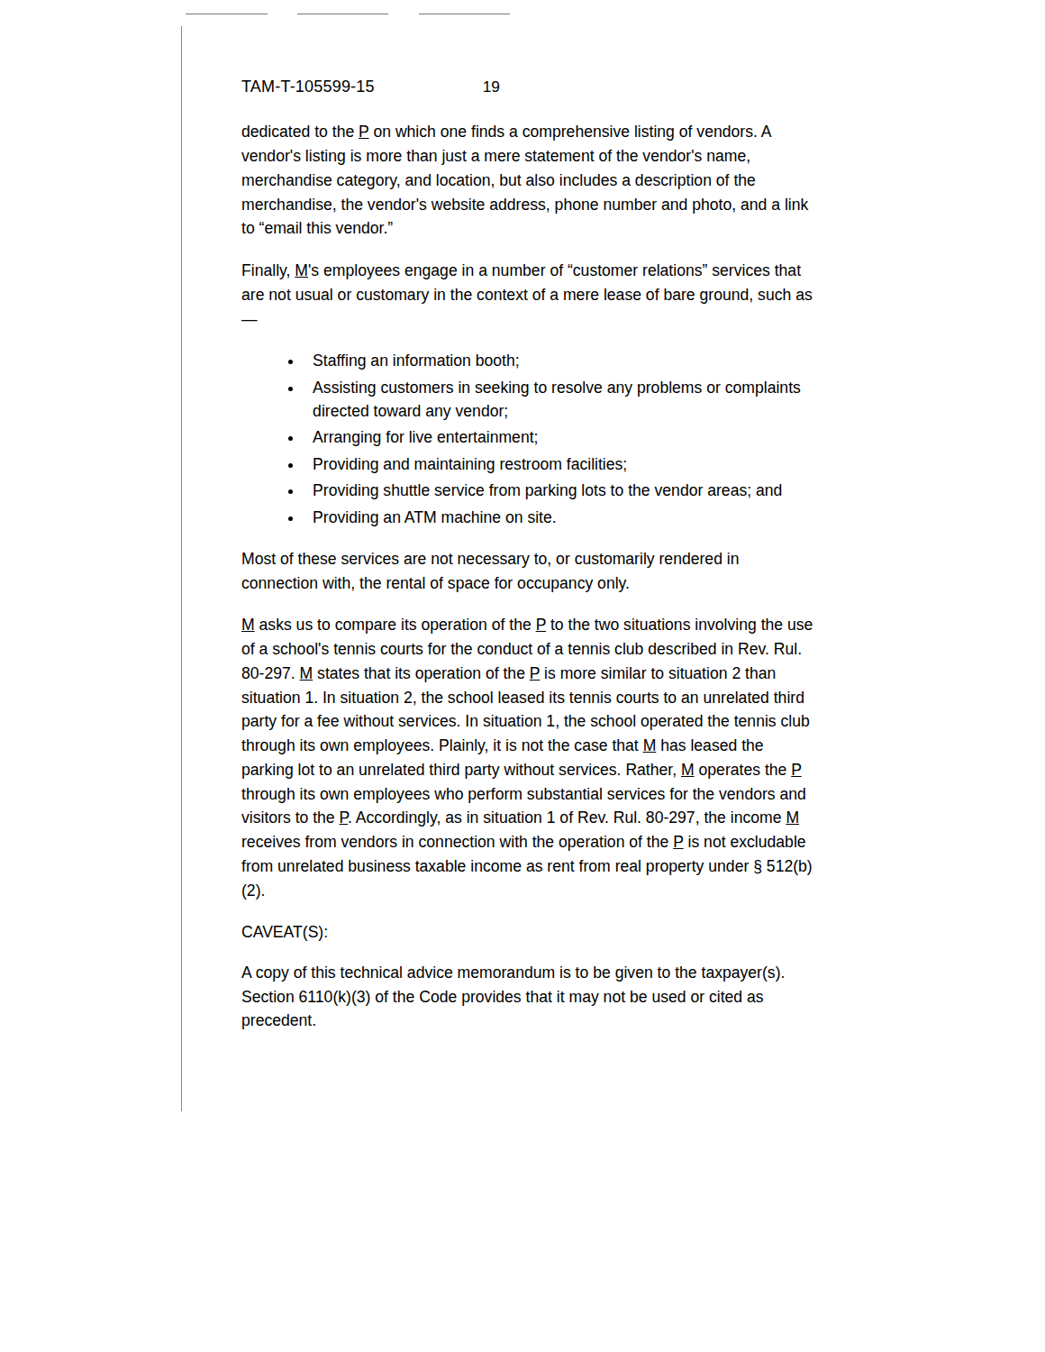TAM-T-105599-15 19
dedicated to the P on which one finds a comprehensive listing of vendors. A vendor's listing is more than just a mere statement of the vendor's name, merchandise category, and location, but also includes a description of the merchandise, the vendor's website address, phone number and photo, and a link to “email this vendor.”
Finally, M's employees engage in a number of “customer relations” services that are not usual or customary in the context of a mere lease of bare ground, such as—
Staffing an information booth;
Assisting customers in seeking to resolve any problems or complaints directed toward any vendor;
Arranging for live entertainment;
Providing and maintaining restroom facilities;
Providing shuttle service from parking lots to the vendor areas; and
Providing an ATM machine on site.
Most of these services are not necessary to, or customarily rendered in connection with, the rental of space for occupancy only.
M asks us to compare its operation of the P to the two situations involving the use of a school's tennis courts for the conduct of a tennis club described in Rev. Rul. 80-297. M states that its operation of the P is more similar to situation 2 than situation 1. In situation 2, the school leased its tennis courts to an unrelated third party for a fee without services. In situation 1, the school operated the tennis club through its own employees. Plainly, it is not the case that M has leased the parking lot to an unrelated third party without services. Rather, M operates the P through its own employees who perform substantial services for the vendors and visitors to the P. Accordingly, as in situation 1 of Rev. Rul. 80-297, the income M receives from vendors in connection with the operation of the P is not excludable from unrelated business taxable income as rent from real property under § 512(b)(2).
CAVEAT(S):
A copy of this technical advice memorandum is to be given to the taxpayer(s). Section 6110(k)(3) of the Code provides that it may not be used or cited as precedent.